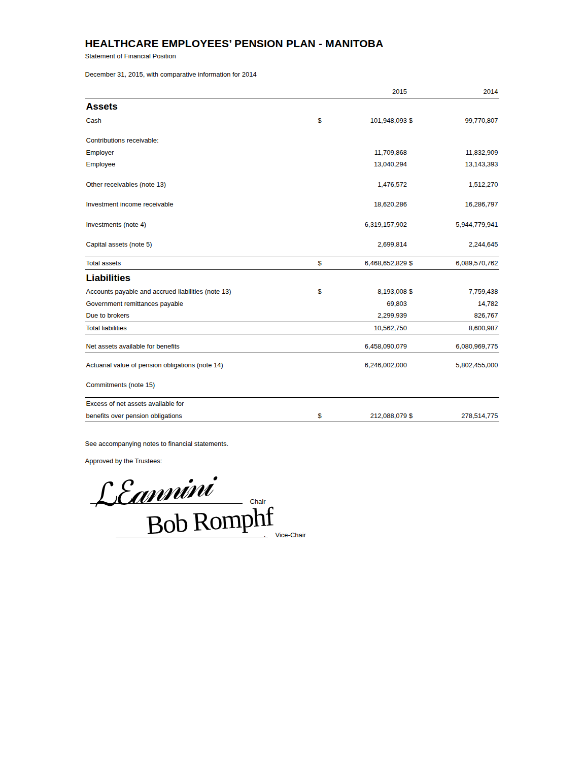HEALTHCARE EMPLOYEES’ PENSION PLAN - MANITOBA
Statement of Financial Position
December 31, 2015, with comparative information for 2014
| | | 2015 | | 2014 |
| --- | --- | --- | --- | --- |
| Assets |
| Cash | $ | 101,948,093 | $ | 99,770,807 |
| Contributions receivable: | | | | |
| Employer | | 11,709,868 | | 11,832,909 |
| Employee | | 13,040,294 | | 13,143,393 |
| Other receivables (note 13) | | 1,476,572 | | 1,512,270 |
| Investment income receivable | | 18,620,286 | | 16,286,797 |
| Investments (note 4) | | 6,319,157,902 | | 5,944,779,941 |
| Capital assets (note 5) | | 2,699,814 | | 2,244,645 |
| Total assets | $ | 6,468,652,829 | $ | 6,089,570,762 |
| Liabilities |
| Accounts payable and accrued liabilities (note 13) | $ | 8,193,008 | $ | 7,759,438 |
| Government remittances payable | | 69,803 | | 14,782 |
| Due to brokers | | 2,299,939 | | 826,767 |
| Total liabilities | | 10,562,750 | | 8,600,987 |
| Net assets available for benefits | | 6,458,090,079 | | 6,080,969,775 |
| Actuarial value of pension obligations (note 14) | | 6,246,002,000 | | 5,802,455,000 |
| Commitments (note 15) | | | | |
| Excess of net assets available for | | | | |
| benefits over pension obligations | $ | 212,088,079 | $ | 278,514,775 |
See accompanying notes to financial statements.
Approved by the Trustees:
ℒℰ𝒶𝓃𝓃𝒾𝓃𝒾 Chair Bob Romphf · Vice-Chair